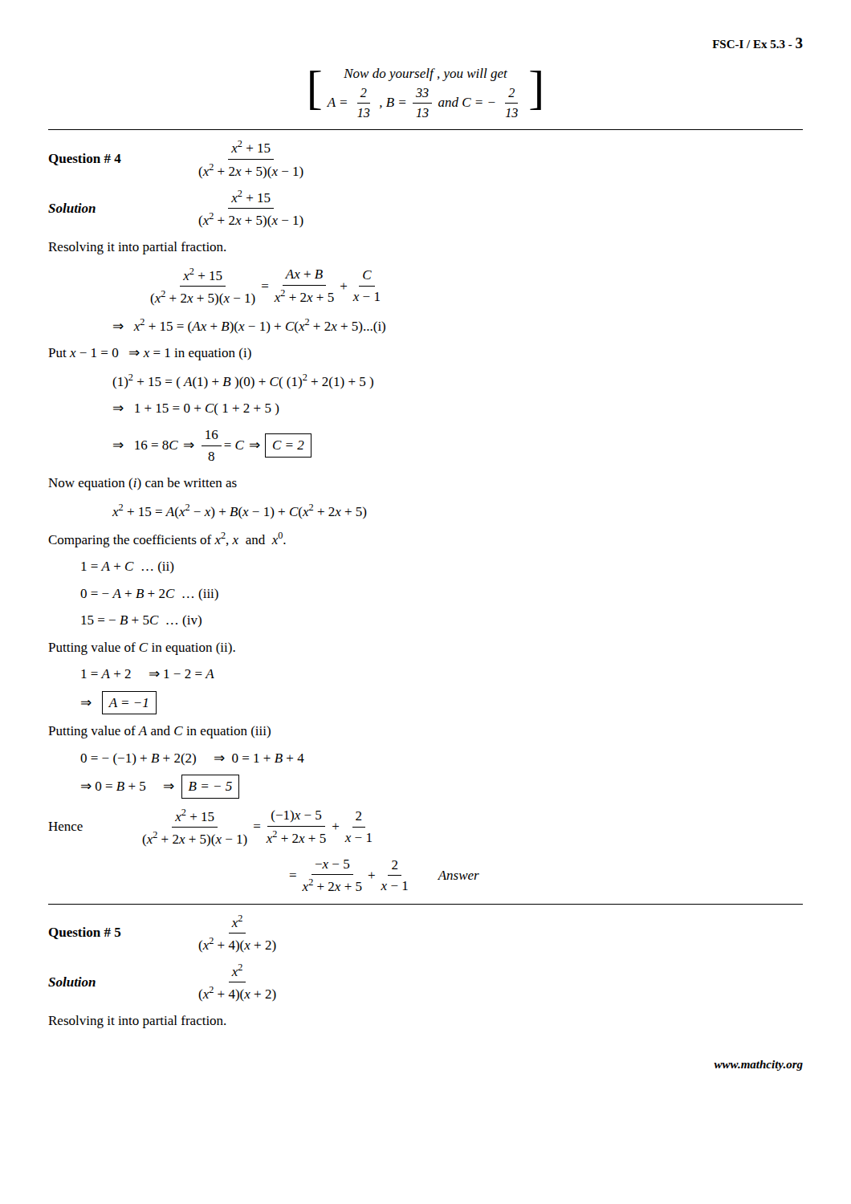FSC-I / Ex 5.3 - 3
[
Now do yourself , you will get
A = 213 , B = 3313 and C = − 213
]
Question # 4
x2 + 15 (x2 + 2x + 5)(x − 1)
Solution
x2 + 15 (x2 + 2x + 5)(x − 1)
Resolving it into partial fraction.
x2 + 15 (x2 + 2x + 5)(x − 1) = Ax + B x2 + 2x + 5 + C x − 1
⇒ x2 + 15 = (Ax + B)(x − 1) + C(x2 + 2x + 5)...(i)
Put x − 1 = 0 ⇒ x = 1 in equation (i)
(1)2 + 15 = ( A(1) + B )(0) + C( (1)2 + 2(1) + 5 )
⇒ 1 + 15 = 0 + C( 1 + 2 + 5 )
⇒ 16 = 8C ⇒ 168 = C ⇒ C = 2
Now equation (i) can be written as
x2 + 15 = A(x2 − x) + B(x − 1) + C(x2 + 2x + 5)
Comparing the coefficients of x2, x and x0.
1 = A + C … (ii)
0 = − A + B + 2C … (iii)
15 = − B + 5C … (iv)
Putting value of C in equation (ii).
1 = A + 2 ⇒ 1 − 2 = A
⇒ A = −1
Putting value of A and C in equation (iii)
0 = − (−1) + B + 2(2) ⇒ 0 = 1 + B + 4
⇒ 0 = B + 5 ⇒ B = − 5
Hence
x2 + 15 (x2 + 2x + 5)(x − 1) = (−1)x − 5 x2 + 2x + 5 + 2 x − 1
= −x − 5 x2 + 2x + 5 + 2 x − 1 Answer
Question # 5
x2 (x2 + 4)(x + 2)
Solution
x2 (x2 + 4)(x + 2)
Resolving it into partial fraction.
www.mathcity.org